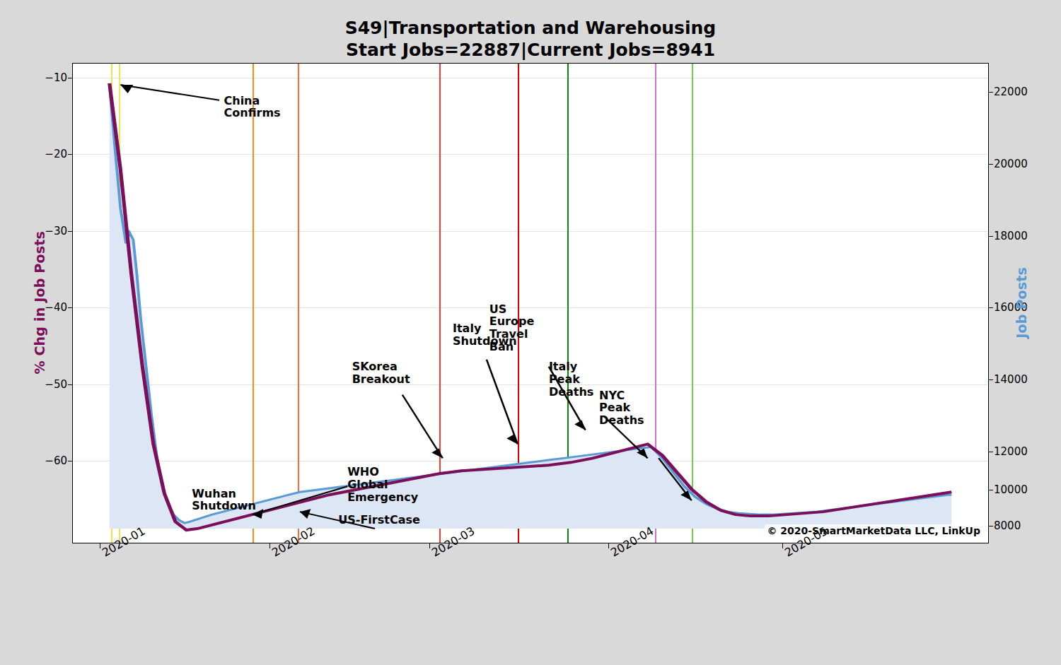S49|Transportation and Warehousing Start Jobs=22887|Current Jobs=8941
% Chg in Job Posts
−10
−20
−30
−40
−50
−60
22000
20000
18000
16000
14000
12000
10000
8000
China Confirms
Wuhan Shutdown
WHO Global Emergency
US-FirstCase
SKorea Breakout
Italy Shutdown
US Europe Travel Ban
Italy Peak Deaths
NYC Peak Deaths
© 2020-SmartMarketData LLC, LinkUp
Job Posts
2020-01
2020-02
2020-03
2020-04
2020-05
Event markers in chronological order: Wuhan Shutdown, China Confirms, WHO Global Emergency, US-FirstCase, SKorea Breakout, Italy Shutdown, US Europe Travel Ban, Italy Peak Deaths, NYC Peak Deaths. Left axis: % Chg in Job Posts, ticks at −10, −20, −30, −40, −50, −60. Right axis: Job Posts, ticks at 8000, 10000, 12000, 14000, 16000, 18000, 20000, 22000.